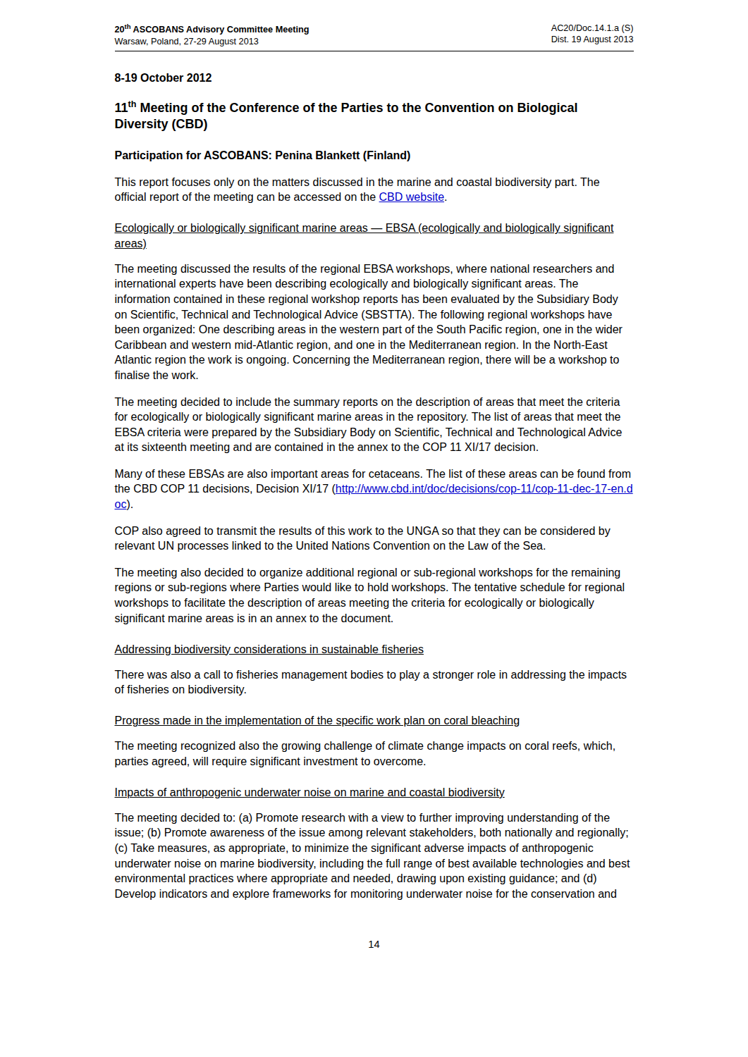20th ASCOBANS Advisory Committee Meeting
Warsaw, Poland, 27-29 August 2013
AC20/Doc.14.1.a (S)
Dist. 19 August 2013
8-19 October 2012
11th Meeting of the Conference of the Parties to the Convention on Biological Diversity (CBD)
Participation for ASCOBANS: Penina Blankett (Finland)
This report focuses only on the matters discussed in the marine and coastal biodiversity part. The official report of the meeting can be accessed on the CBD website.
Ecologically or biologically significant marine areas — EBSA (ecologically and biologically significant areas)
The meeting discussed the results of the regional EBSA workshops, where national researchers and international experts have been describing ecologically and biologically significant areas. The information contained in these regional workshop reports has been evaluated by the Subsidiary Body on Scientific, Technical and Technological Advice (SBSTTA). The following regional workshops have been organized: One describing areas in the western part of the South Pacific region, one in the wider Caribbean and western mid-Atlantic region, and one in the Mediterranean region. In the North-East Atlantic region the work is ongoing. Concerning the Mediterranean region, there will be a workshop to finalise the work.
The meeting decided to include the summary reports on the description of areas that meet the criteria for ecologically or biologically significant marine areas in the repository. The list of areas that meet the EBSA criteria were prepared by the Subsidiary Body on Scientific, Technical and Technological Advice at its sixteenth meeting and are contained in the annex to the COP 11 XI/17 decision.
Many of these EBSAs are also important areas for cetaceans. The list of these areas can be found from the CBD COP 11 decisions, Decision XI/17 (http://www.cbd.int/doc/decisions/cop-11/cop-11-dec-17-en.doc).
COP also agreed to transmit the results of this work to the UNGA so that they can be considered by relevant UN processes linked to the United Nations Convention on the Law of the Sea.
The meeting also decided to organize additional regional or sub-regional workshops for the remaining regions or sub-regions where Parties would like to hold workshops. The tentative schedule for regional workshops to facilitate the description of areas meeting the criteria for ecologically or biologically significant marine areas is in an annex to the document.
Addressing biodiversity considerations in sustainable fisheries
There was also a call to fisheries management bodies to play a stronger role in addressing the impacts of fisheries on biodiversity.
Progress made in the implementation of the specific work plan on coral bleaching
The meeting recognized also the growing challenge of climate change impacts on coral reefs, which, parties agreed, will require significant investment to overcome.
Impacts of anthropogenic underwater noise on marine and coastal biodiversity
The meeting decided to: (a) Promote research with a view to further improving understanding of the issue; (b) Promote awareness of the issue among relevant stakeholders, both nationally and regionally; (c) Take measures, as appropriate, to minimize the significant adverse impacts of anthropogenic underwater noise on marine biodiversity, including the full range of best available technologies and best environmental practices where appropriate and needed, drawing upon existing guidance; and (d) Develop indicators and explore frameworks for monitoring underwater noise for the conservation and
14